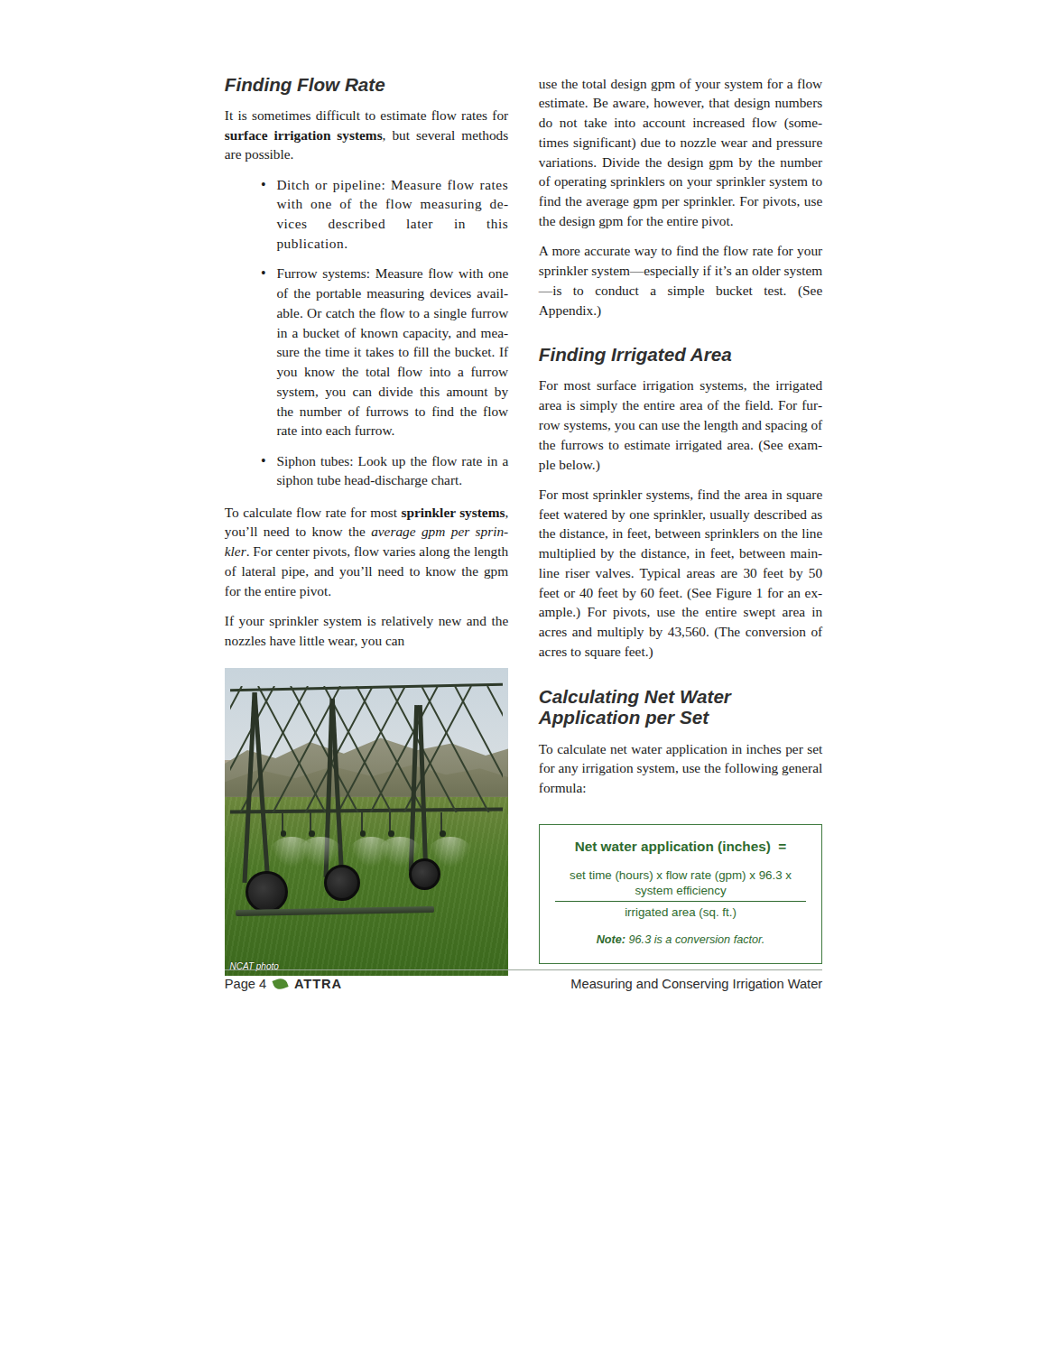Finding Flow Rate
It is sometimes difficult to estimate flow rates for surface irrigation systems, but several methods are possible.
Ditch or pipeline: Measure flow rates with one of the flow measuring devices described later in this publication.
Furrow systems: Measure flow with one of the portable measuring devices available. Or catch the flow to a single furrow in a bucket of known capacity, and measure the time it takes to fill the bucket. If you know the total flow into a furrow system, you can divide this amount by the number of furrows to find the flow rate into each furrow.
Siphon tubes: Look up the flow rate in a siphon tube head-discharge chart.
To calculate flow rate for most sprinkler systems, you’ll need to know the average gpm per sprinkler. For center pivots, flow varies along the length of lateral pipe, and you’ll need to know the gpm for the entire pivot.
If your sprinkler system is relatively new and the nozzles have little wear, you can
NCAT photo
use the total design gpm of your system for a flow estimate. Be aware, however, that design numbers do not take into account increased flow (sometimes significant) due to nozzle wear and pressure variations. Divide the design gpm by the number of operating sprinklers on your sprinkler system to find the average gpm per sprinkler. For pivots, use the design gpm for the entire pivot.
A more accurate way to find the flow rate for your sprinkler system—especially if it’s an older system—is to conduct a simple bucket test. (See Appendix.)
Finding Irrigated Area
For most surface irrigation systems, the irrigated area is simply the entire area of the field. For furrow systems, you can use the length and spacing of the furrows to estimate irrigated area. (See example below.)
For most sprinkler systems, find the area in square feet watered by one sprinkler, usually described as the distance, in feet, between sprinklers on the line multiplied by the distance, in feet, between mainline riser valves. Typical areas are 30 feet by 50 feet or 40 feet by 60 feet. (See Figure 1 for an example.) For pivots, use the entire swept area in acres and multiply by 43,560. (The conversion of acres to square feet.)
Calculating Net Water
Application per Set
To calculate net water application in inches per set for any irrigation system, use the following general formula:
Net water application (inches) =
set time (hours) x flow rate (gpm) x 96.3 x system efficiency irrigated area (sq. ft.)
Note: 96.3 is a conversion factor.
Page 4 ATTRA
Measuring and Conserving Irrigation Water